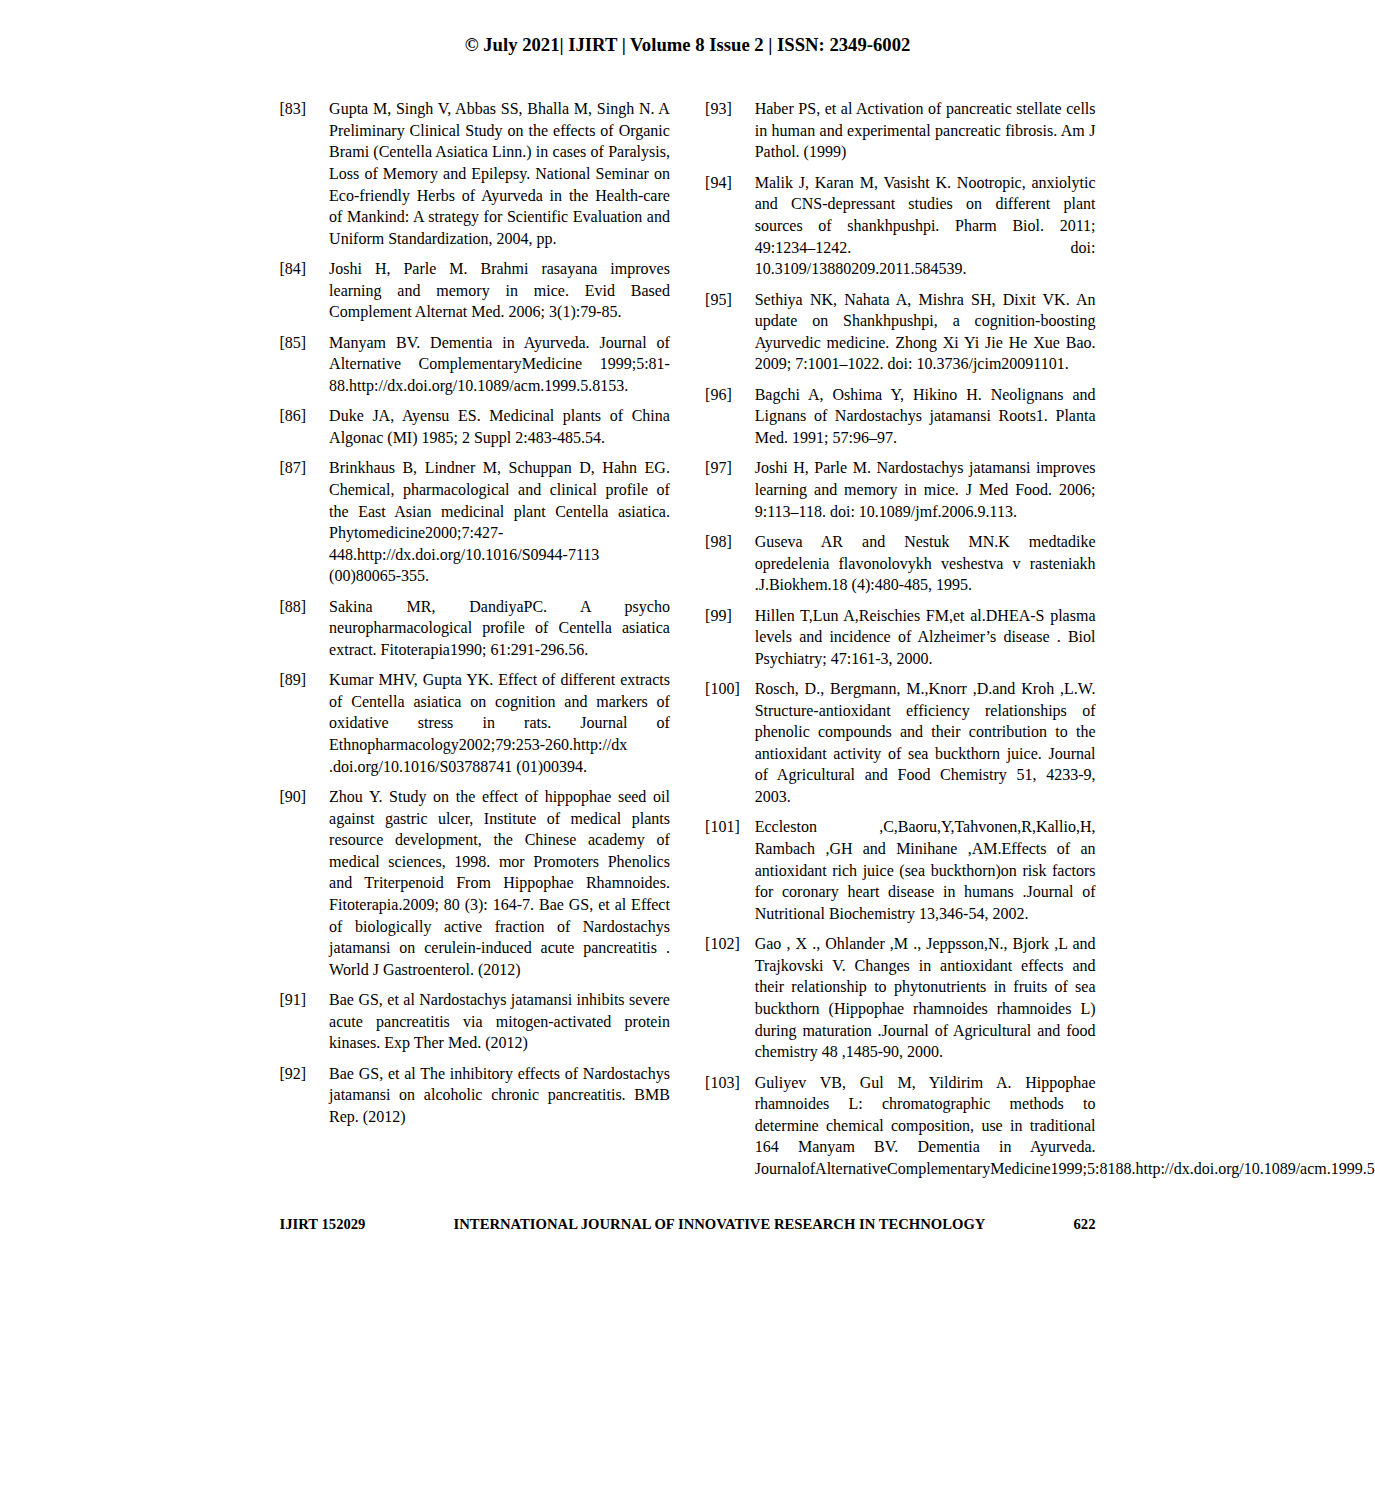© July 2021| IJIRT | Volume 8 Issue 2 | ISSN: 2349-6002
[83] Gupta M, Singh V, Abbas SS, Bhalla M, Singh N. A Preliminary Clinical Study on the effects of Organic Brami (Centella Asiatica Linn.) in cases of Paralysis, Loss of Memory and Epilepsy. National Seminar on Eco-friendly Herbs of Ayurveda in the Health-care of Mankind: A strategy for Scientific Evaluation and Uniform Standardization, 2004, pp.
[84] Joshi H, Parle M. Brahmi rasayana improves learning and memory in mice. Evid Based Complement Alternat Med. 2006; 3(1):79-85.
[85] Manyam BV. Dementia in Ayurveda. Journal of Alternative ComplementaryMedicine 1999;5:81-88.http://dx.doi.org/10.1089/acm.1999.5.8153.
[86] Duke JA, Ayensu ES. Medicinal plants of China Algonac (MI) 1985; 2 Suppl 2:483-485.54.
[87] Brinkhaus B, Lindner M, Schuppan D, Hahn EG. Chemical, pharmacological and clinical profile of the East Asian medicinal plant Centella asiatica. Phytomedicine2000;7:427-448.http://dx.doi.org/10.1016/S0944-7113 (00)80065-355.
[88] Sakina MR, DandiyaPC. A psycho neuropharmacological profile of Centella asiatica extract. Fitoterapia1990; 61:291-296.56.
[89] Kumar MHV, Gupta YK. Effect of different extracts of Centella asiatica on cognition and markers of oxidative stress in rats. Journal of Ethnopharmacology2002;79:253-260.http://dx .doi.org/10.1016/S03788741 (01)00394.
[90] Zhou Y. Study on the effect of hippophae seed oil against gastric ulcer, Institute of medical plants resource development, the Chinese academy of medical sciences, 1998. mor Promoters Phenolics and Triterpenoid From Hippophae Rhamnoides. Fitoterapia.2009; 80 (3): 164-7. Bae GS, et al Effect of biologically active fraction of Nardostachys jatamansi on cerulein-induced acute pancreatitis . World J Gastroenterol. (2012)
[91] Bae GS, et al Nardostachys jatamansi inhibits severe acute pancreatitis via mitogen-activated protein kinases. Exp Ther Med. (2012)
[92] Bae GS, et al The inhibitory effects of Nardostachys jatamansi on alcoholic chronic pancreatitis. BMB Rep. (2012)
[93] Haber PS, et al Activation of pancreatic stellate cells in human and experimental pancreatic fibrosis. Am J Pathol. (1999)
[94] Malik J, Karan M, Vasisht K. Nootropic, anxiolytic and CNS-depressant studies on different plant sources of shankhpushpi. Pharm Biol. 2011; 49:1234–1242. doi: 10.3109/13880209.2011.584539.
[95] Sethiya NK, Nahata A, Mishra SH, Dixit VK. An update on Shankhpushpi, a cognition-boosting Ayurvedic medicine. Zhong Xi Yi Jie He Xue Bao. 2009; 7:1001–1022. doi: 10.3736/jcim20091101.
[96] Bagchi A, Oshima Y, Hikino H. Neolignans and Lignans of Nardostachys jatamansi Roots1. Planta Med. 1991; 57:96–97.
[97] Joshi H, Parle M. Nardostachys jatamansi improves learning and memory in mice. J Med Food. 2006; 9:113–118. doi: 10.1089/jmf.2006.9.113.
[98] Guseva AR and Nestuk MN.K medtadike opredelenia flavonolovykh veshestva v rasteniakh .J.Biokhem.18 (4):480-485, 1995.
[99] Hillen T,Lun A,Reischies FM,et al.DHEA-S plasma levels and incidence of Alzheimer’s disease . Biol Psychiatry; 47:161-3, 2000.
[100] Rosch, D., Bergmann, M.,Knorr ,D.and Kroh ,L.W. Structure-antioxidant efficiency relationships of phenolic compounds and their contribution to the antioxidant activity of sea buckthorn juice. Journal of Agricultural and Food Chemistry 51, 4233-9, 2003.
[101] Eccleston ,C,Baoru,Y,Tahvonen,R,Kallio,H, Rambach ,GH and Minihane ,AM.Effects of an antioxidant rich juice (sea buckthorn)on risk factors for coronary heart disease in humans .Journal of Nutritional Biochemistry 13,346-54, 2002.
[102] Gao , X ., Ohlander ,M ., Jeppsson,N., Bjork ,L and Trajkovski V. Changes in antioxidant effects and their relationship to phytonutrients in fruits of sea buckthorn (Hippophae rhamnoides rhamnoides L) during maturation .Journal of Agricultural and food chemistry 48 ,1485-90, 2000.
[103] Guliyev VB, Gul M, Yildirim A. Hippophae rhamnoides L: chromatographic methods to determine chemical composition, use in traditional 164 Manyam BV. Dementia in Ayurveda. JournalofAlternativeComplementaryMedicine1999;5:8188.http://dx.doi.org/10.1089/acm.1999.5.8153
IJIRT 152029 INTERNATIONAL JOURNAL OF INNOVATIVE RESEARCH IN TECHNOLOGY 622